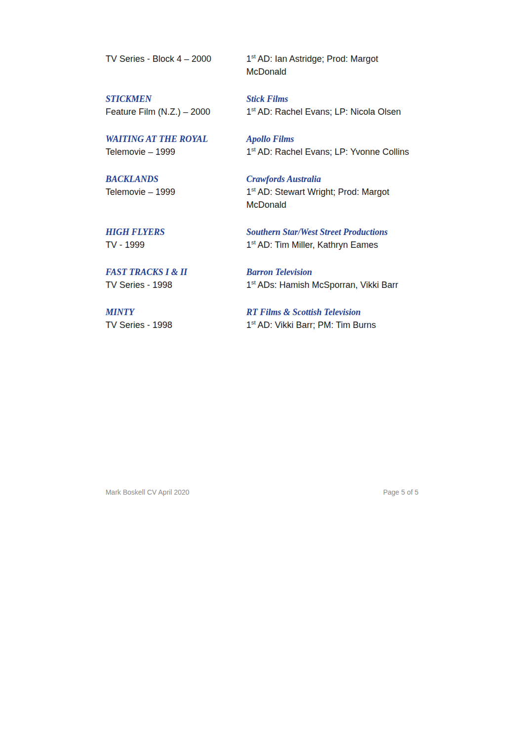| TV Series - Block 4 – 2000 | 1 st AD: Ian Astridge; Prod: Margot McDonald |
| STICKMEN Feature Film (N.Z.) – 2000 | Stick Films 1 st AD: Rachel Evans; LP: Nicola Olsen |
| WAITING AT THE ROYAL Telemovie – 1999 | Apollo Films 1 st AD: Rachel Evans; LP: Yvonne Collins |
| BACKLANDS Telemovie – 1999 | Crawfords Australia 1 st AD: Stewart Wright; Prod: Margot McDonald |
| HIGH FLYERS TV - 1999 | Southern Star/West Street Productions 1 st AD: Tim Miller, Kathryn Eames |
| FAST TRACKS I & II TV Series - 1998 | Barron Television 1 st ADs: Hamish McSporran, Vikki Barr |
| MINTY TV Series - 1998 | RT Films & Scottish Television 1 st AD: Vikki Barr; PM: Tim Burns |
Mark Boskell CV April 2020 Page 5 of 5